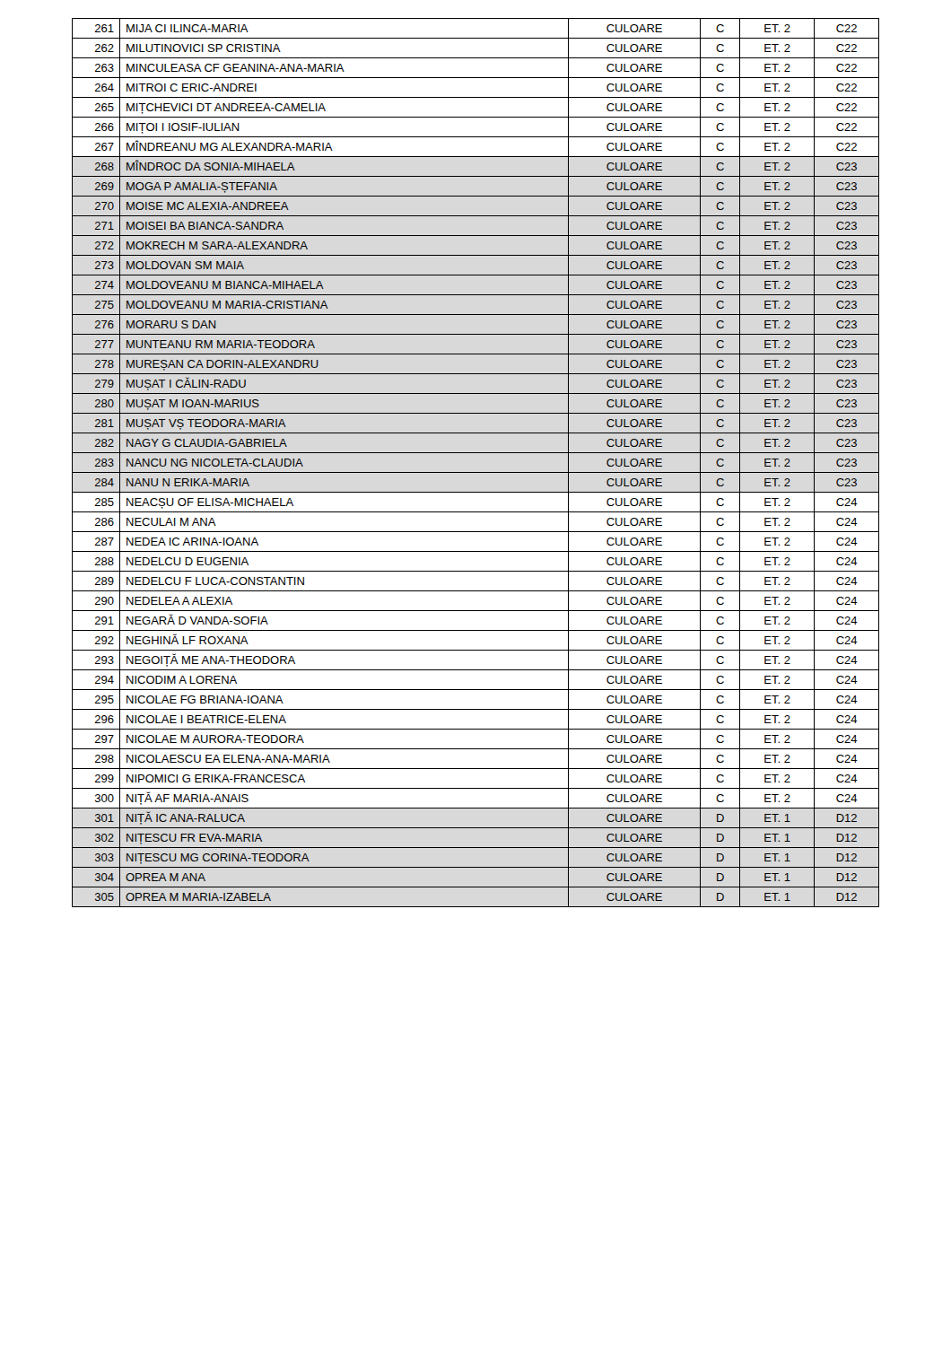| 261 | MIJA CI ILINCA-MARIA | CULOARE | C | ET. 2 | C22 |
| 262 | MILUTINOVICI SP CRISTINA | CULOARE | C | ET. 2 | C22 |
| 263 | MINCULEASA CF GEANINA-ANA-MARIA | CULOARE | C | ET. 2 | C22 |
| 264 | MITROI C ERIC-ANDREI | CULOARE | C | ET. 2 | C22 |
| 265 | MIȚCHEVICI DT ANDREEA-CAMELIA | CULOARE | C | ET. 2 | C22 |
| 266 | MIȚOI I IOSIF-IULIAN | CULOARE | C | ET. 2 | C22 |
| 267 | MÎNDREANU MG ALEXANDRA-MARIA | CULOARE | C | ET. 2 | C22 |
| 268 | MÎNDROC DA SONIA-MIHAELA | CULOARE | C | ET. 2 | C23 |
| 269 | MOGA P AMALIA-ȘTEFANIA | CULOARE | C | ET. 2 | C23 |
| 270 | MOISE MC ALEXIA-ANDREEA | CULOARE | C | ET. 2 | C23 |
| 271 | MOISEI BA BIANCA-SANDRA | CULOARE | C | ET. 2 | C23 |
| 272 | MOKRECH M SARA-ALEXANDRA | CULOARE | C | ET. 2 | C23 |
| 273 | MOLDOVAN SM MAIA | CULOARE | C | ET. 2 | C23 |
| 274 | MOLDOVEANU M BIANCA-MIHAELA | CULOARE | C | ET. 2 | C23 |
| 275 | MOLDOVEANU M MARIA-CRISTIANA | CULOARE | C | ET. 2 | C23 |
| 276 | MORARU S DAN | CULOARE | C | ET. 2 | C23 |
| 277 | MUNTEANU RM MARIA-TEODORA | CULOARE | C | ET. 2 | C23 |
| 278 | MUREȘAN CA DORIN-ALEXANDRU | CULOARE | C | ET. 2 | C23 |
| 279 | MUȘAT I CĂLIN-RADU | CULOARE | C | ET. 2 | C23 |
| 280 | MUȘAT M IOAN-MARIUS | CULOARE | C | ET. 2 | C23 |
| 281 | MUȘAT VȘ TEODORA-MARIA | CULOARE | C | ET. 2 | C23 |
| 282 | NAGY G CLAUDIA-GABRIELA | CULOARE | C | ET. 2 | C23 |
| 283 | NANCU NG NICOLETA-CLAUDIA | CULOARE | C | ET. 2 | C23 |
| 284 | NANU N ERIKA-MARIA | CULOARE | C | ET. 2 | C23 |
| 285 | NEACȘU OF ELISA-MICHAELA | CULOARE | C | ET. 2 | C24 |
| 286 | NECULAI M ANA | CULOARE | C | ET. 2 | C24 |
| 287 | NEDEA IC ARINA-IOANA | CULOARE | C | ET. 2 | C24 |
| 288 | NEDELCU D EUGENIA | CULOARE | C | ET. 2 | C24 |
| 289 | NEDELCU F LUCA-CONSTANTIN | CULOARE | C | ET. 2 | C24 |
| 290 | NEDELEA A ALEXIA | CULOARE | C | ET. 2 | C24 |
| 291 | NEGARĂ D VANDA-SOFIA | CULOARE | C | ET. 2 | C24 |
| 292 | NEGHINĂ LF ROXANA | CULOARE | C | ET. 2 | C24 |
| 293 | NEGOIȚĂ ME ANA-THEODORA | CULOARE | C | ET. 2 | C24 |
| 294 | NICODIM A LORENA | CULOARE | C | ET. 2 | C24 |
| 295 | NICOLAE FG BRIANA-IOANA | CULOARE | C | ET. 2 | C24 |
| 296 | NICOLAE I BEATRICE-ELENA | CULOARE | C | ET. 2 | C24 |
| 297 | NICOLAE M AURORA-TEODORA | CULOARE | C | ET. 2 | C24 |
| 298 | NICOLAESCU EA ELENA-ANA-MARIA | CULOARE | C | ET. 2 | C24 |
| 299 | NIPOMICI G ERIKA-FRANCESCA | CULOARE | C | ET. 2 | C24 |
| 300 | NIȚĂ AF MARIA-ANAIS | CULOARE | C | ET. 2 | C24 |
| 301 | NIȚĂ IC ANA-RALUCA | CULOARE | D | ET. 1 | D12 |
| 302 | NIȚESCU FR EVA-MARIA | CULOARE | D | ET. 1 | D12 |
| 303 | NIȚESCU MG CORINA-TEODORA | CULOARE | D | ET. 1 | D12 |
| 304 | OPREA M ANA | CULOARE | D | ET. 1 | D12 |
| 305 | OPREA M MARIA-IZABELA | CULOARE | D | ET. 1 | D12 |